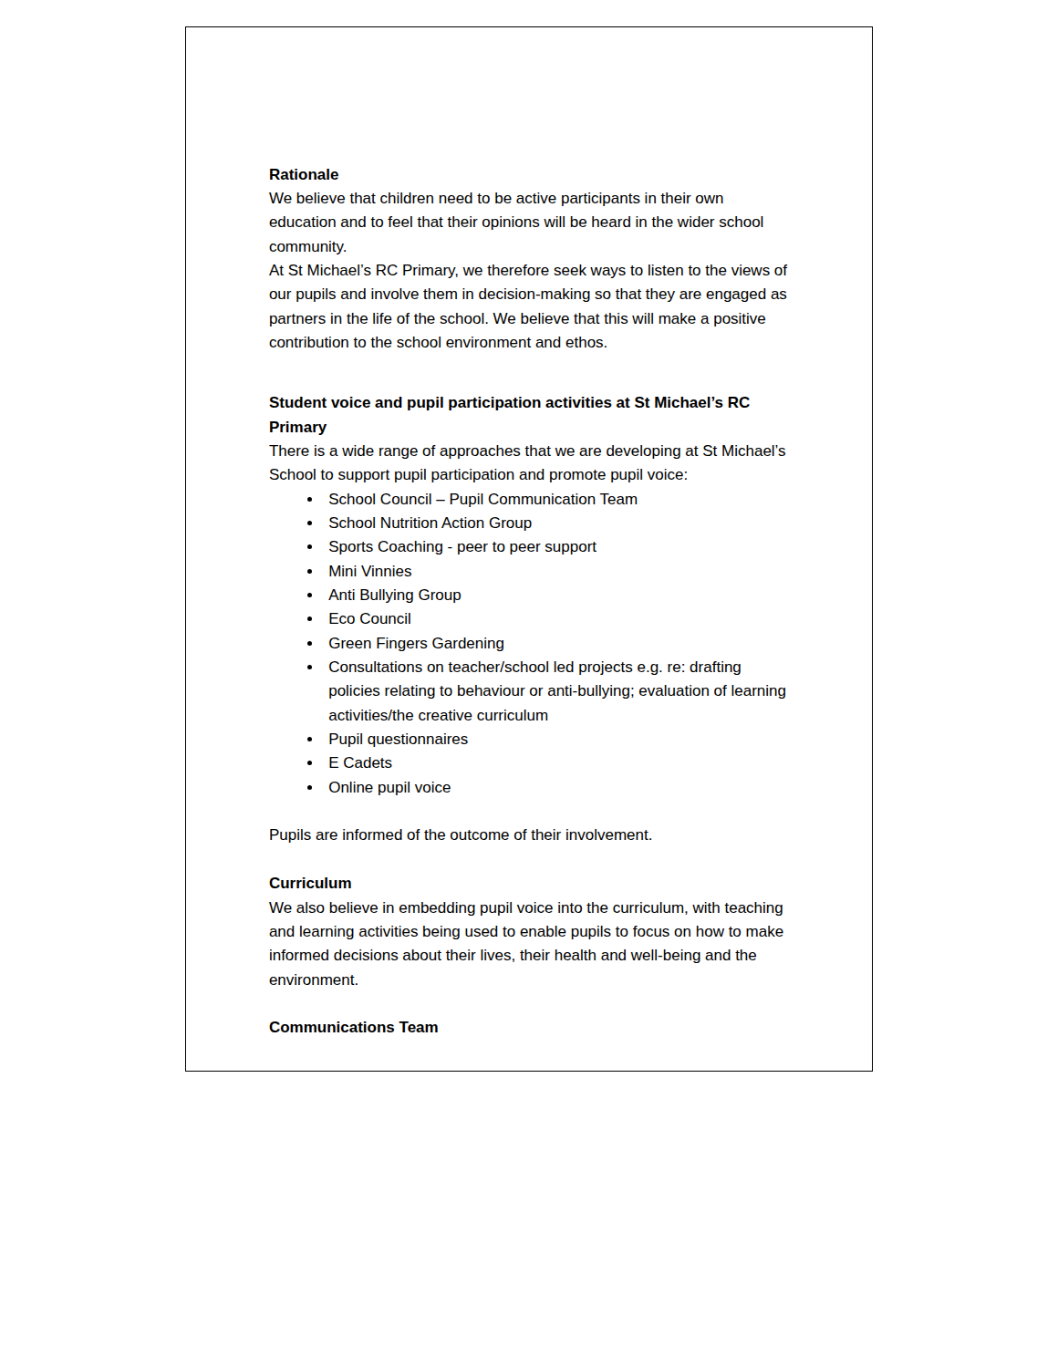Rationale
We believe that children need to be active participants in their own education and to feel that their opinions will be heard in the wider school community.
At St Michael’s RC Primary, we therefore seek ways to listen to the views of our pupils and involve them in decision-making so that they are engaged as partners in the life of the school. We believe that this will make a positive contribution to the school environment and ethos.
Student voice and pupil participation activities at St Michael’s RC Primary
There is a wide range of approaches that we are developing at St Michael’s School to support pupil participation and promote pupil voice:
School Council – Pupil Communication Team
School Nutrition Action Group
Sports Coaching - peer to peer support
Mini Vinnies
Anti Bullying Group
Eco Council
Green Fingers Gardening
Consultations on teacher/school led projects e.g. re: drafting policies relating to behaviour or anti-bullying; evaluation of learning activities/the creative curriculum
Pupil questionnaires
E Cadets
Online pupil voice
Pupils are informed of the outcome of their involvement.
Curriculum
We also believe in embedding pupil voice into the curriculum, with teaching and learning activities being used to enable pupils to focus on how to make informed decisions about their lives, their health and well-being and the environment.
Communications Team